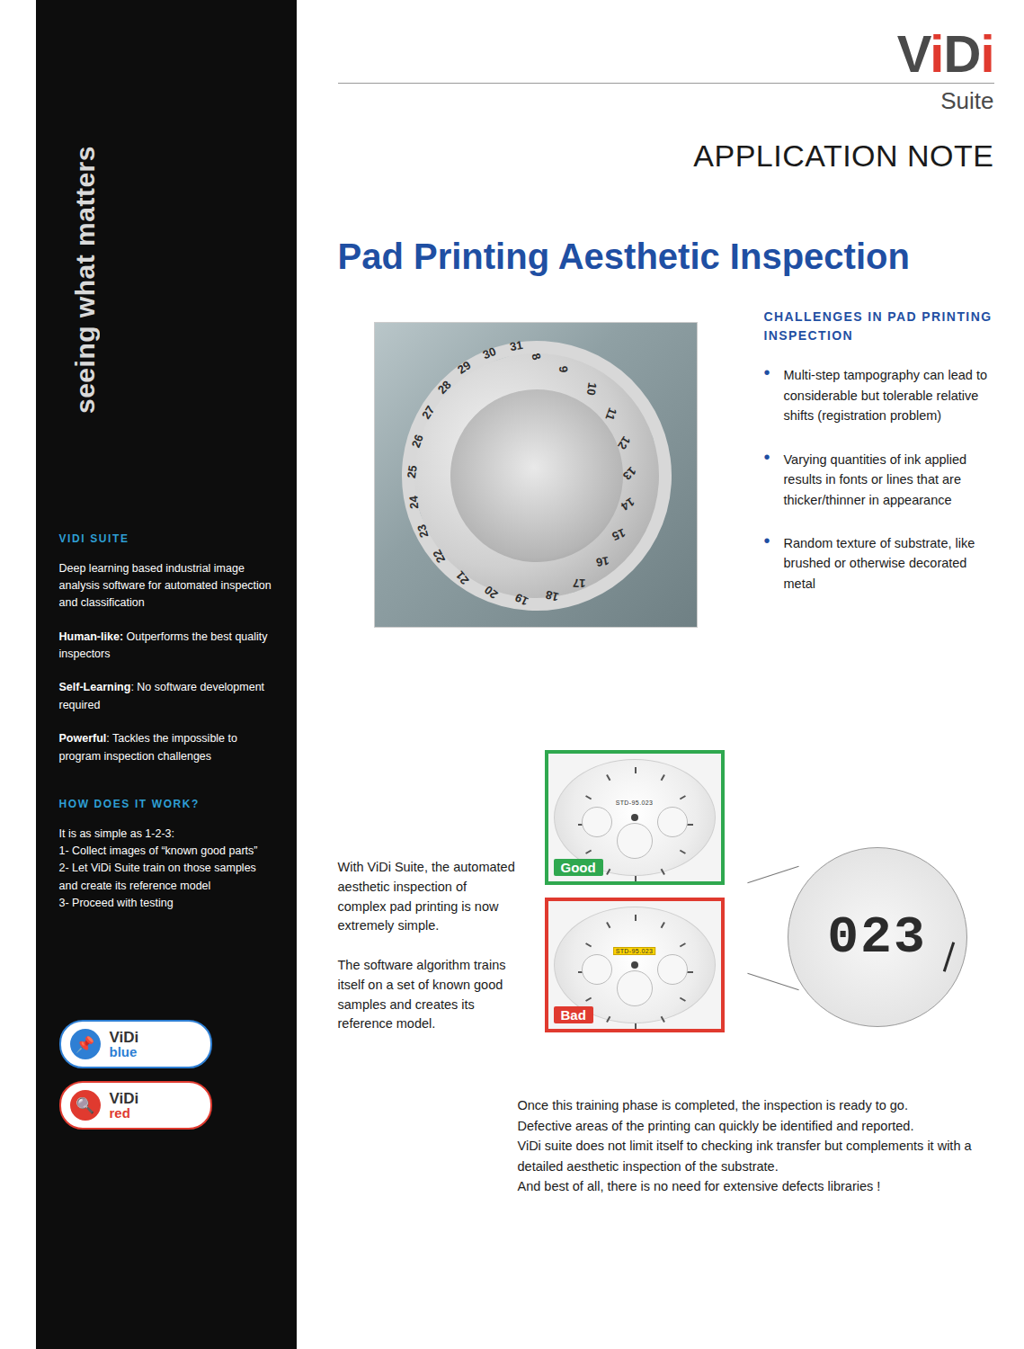seeing what matters
ViDi Suite
Deep learning based industrial image analysis software for automated inspection and classification
Human-like: Outperforms the best quality inspectors
Self-Learning: No software development required
Powerful: Tackles the impossible to program inspection challenges
How does it work?
It is as simple as 1-2-3:
1- Collect images of “known good parts”
2- Let ViDi Suite train on those samples and create its reference model
3- Proceed with testing
📌
ViDiblue
🔍
ViDired
Vi Di
Suite
APPLICATION NOTE
Pad Printing Aesthetic Inspection
31 30 29 28 27 26 25 24 23 22 21 20 19 18 17 16 15 14 13 12 11 10 9 8
Challenges in pad printing inspection
Multi-step tampography can lead to considerable but tolerable relative shifts (registration problem)
Varying quantities of ink applied results in fonts or lines that are thicker/thinner in appearance
Random texture of substrate, like brushed or otherwise decorated metal
With ViDi Suite, the automated aesthetic inspection of complex pad printing is now extremely simple.
The software algorithm trains itself on a set of known good samples and creates its reference model.
STD-95.023
Good
STD-95.023
Bad
023
Once this training phase is completed, the inspection is ready to go.
Defective areas of the printing can quickly be identified and reported.
ViDi suite does not limit itself to checking ink transfer but complements it with a detailed aesthetic inspection of the substrate.
And best of all, there is no need for extensive defects libraries !